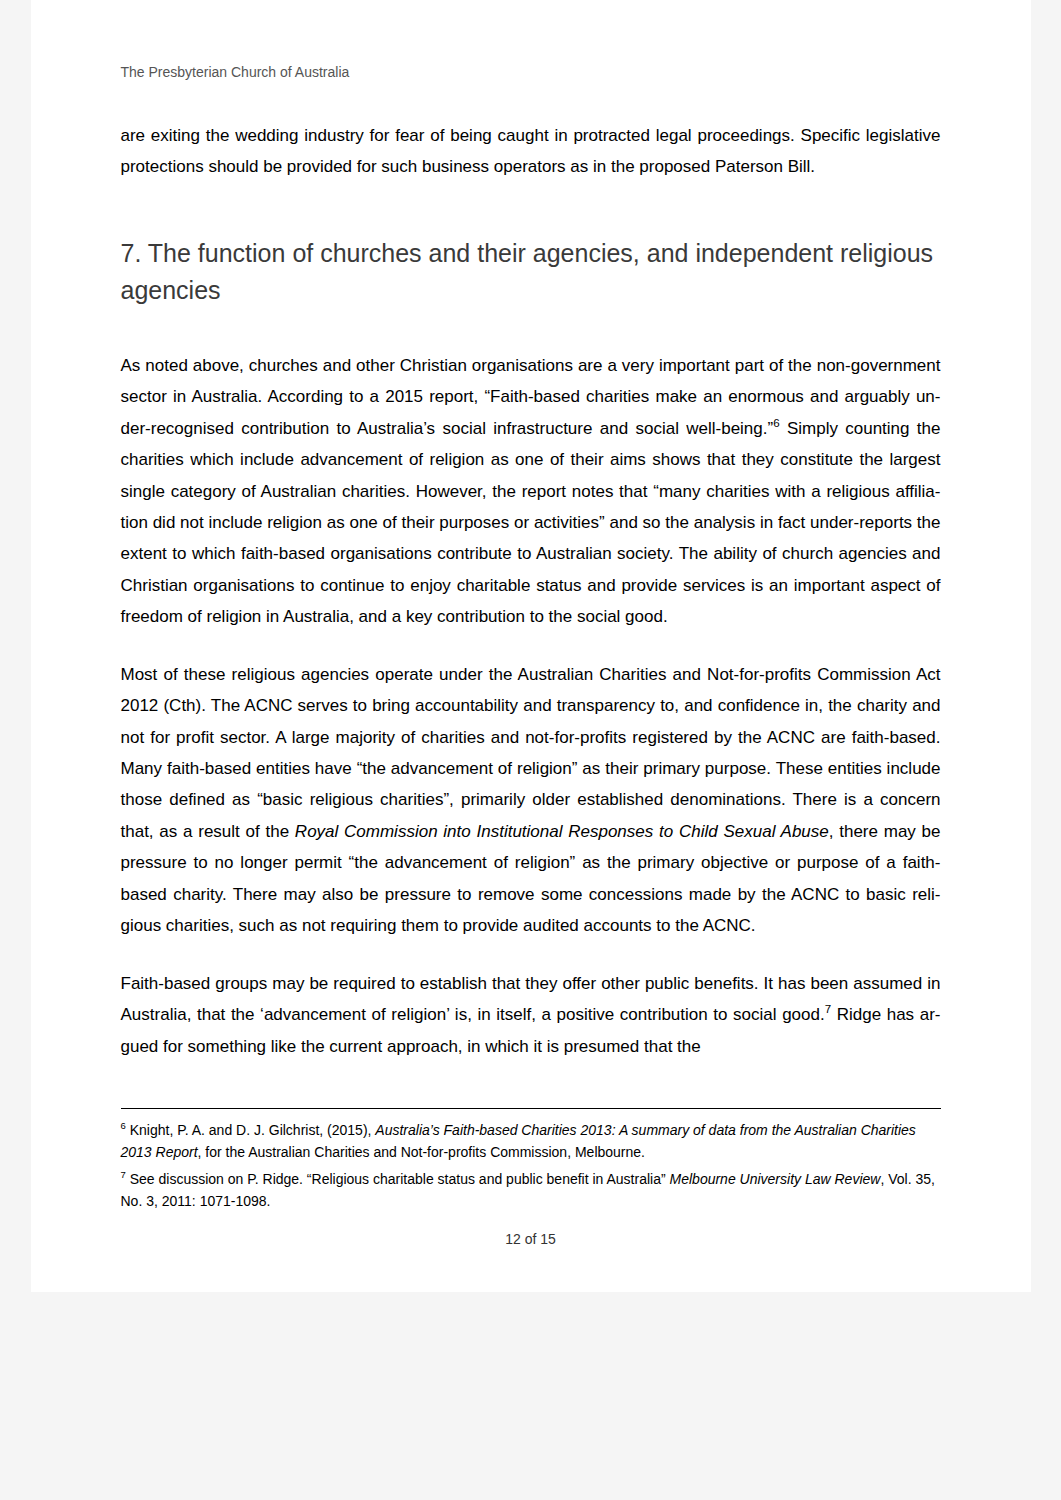The Presbyterian Church of Australia
are exiting the wedding industry for fear of being caught in protracted legal proceedings. Specific legislative protections should be provided for such business operators as in the proposed Paterson Bill.
7. The function of churches and their agencies, and independent religious agencies
As noted above, churches and other Christian organisations are a very important part of the non-government sector in Australia. According to a 2015 report, “Faith-based charities make an enormous and arguably under-recognised contribution to Australia’s social infrastructure and social well-being.”6 Simply counting the charities which include advancement of religion as one of their aims shows that they constitute the largest single category of Australian charities. However, the report notes that “many charities with a religious affiliation did not include religion as one of their purposes or activities” and so the analysis in fact under-reports the extent to which faith-based organisations contribute to Australian society. The ability of church agencies and Christian organisations to continue to enjoy charitable status and provide services is an important aspect of freedom of religion in Australia, and a key contribution to the social good.
Most of these religious agencies operate under the Australian Charities and Not-for-profits Commission Act 2012 (Cth). The ACNC serves to bring accountability and transparency to, and confidence in, the charity and not for profit sector. A large majority of charities and not-for-profits registered by the ACNC are faith-based. Many faith-based entities have “the advancement of religion” as their primary purpose. These entities include those defined as “basic religious charities”, primarily older established denominations. There is a concern that, as a result of the Royal Commission into Institutional Responses to Child Sexual Abuse, there may be pressure to no longer permit “the advancement of religion” as the primary objective or purpose of a faith-based charity. There may also be pressure to remove some concessions made by the ACNC to basic religious charities, such as not requiring them to provide audited accounts to the ACNC.
Faith-based groups may be required to establish that they offer other public benefits. It has been assumed in Australia, that the ‘advancement of religion’ is, in itself, a positive contribution to social good.7 Ridge has argued for something like the current approach, in which it is presumed that the
6 Knight, P. A. and D. J. Gilchrist, (2015), Australia’s Faith-based Charities 2013: A summary of data from the Australian Charities 2013 Report, for the Australian Charities and Not-for-profits Commission, Melbourne.
7 See discussion on P. Ridge. “Religious charitable status and public benefit in Australia” Melbourne University Law Review, Vol. 35, No. 3, 2011: 1071-1098.
12 of 15